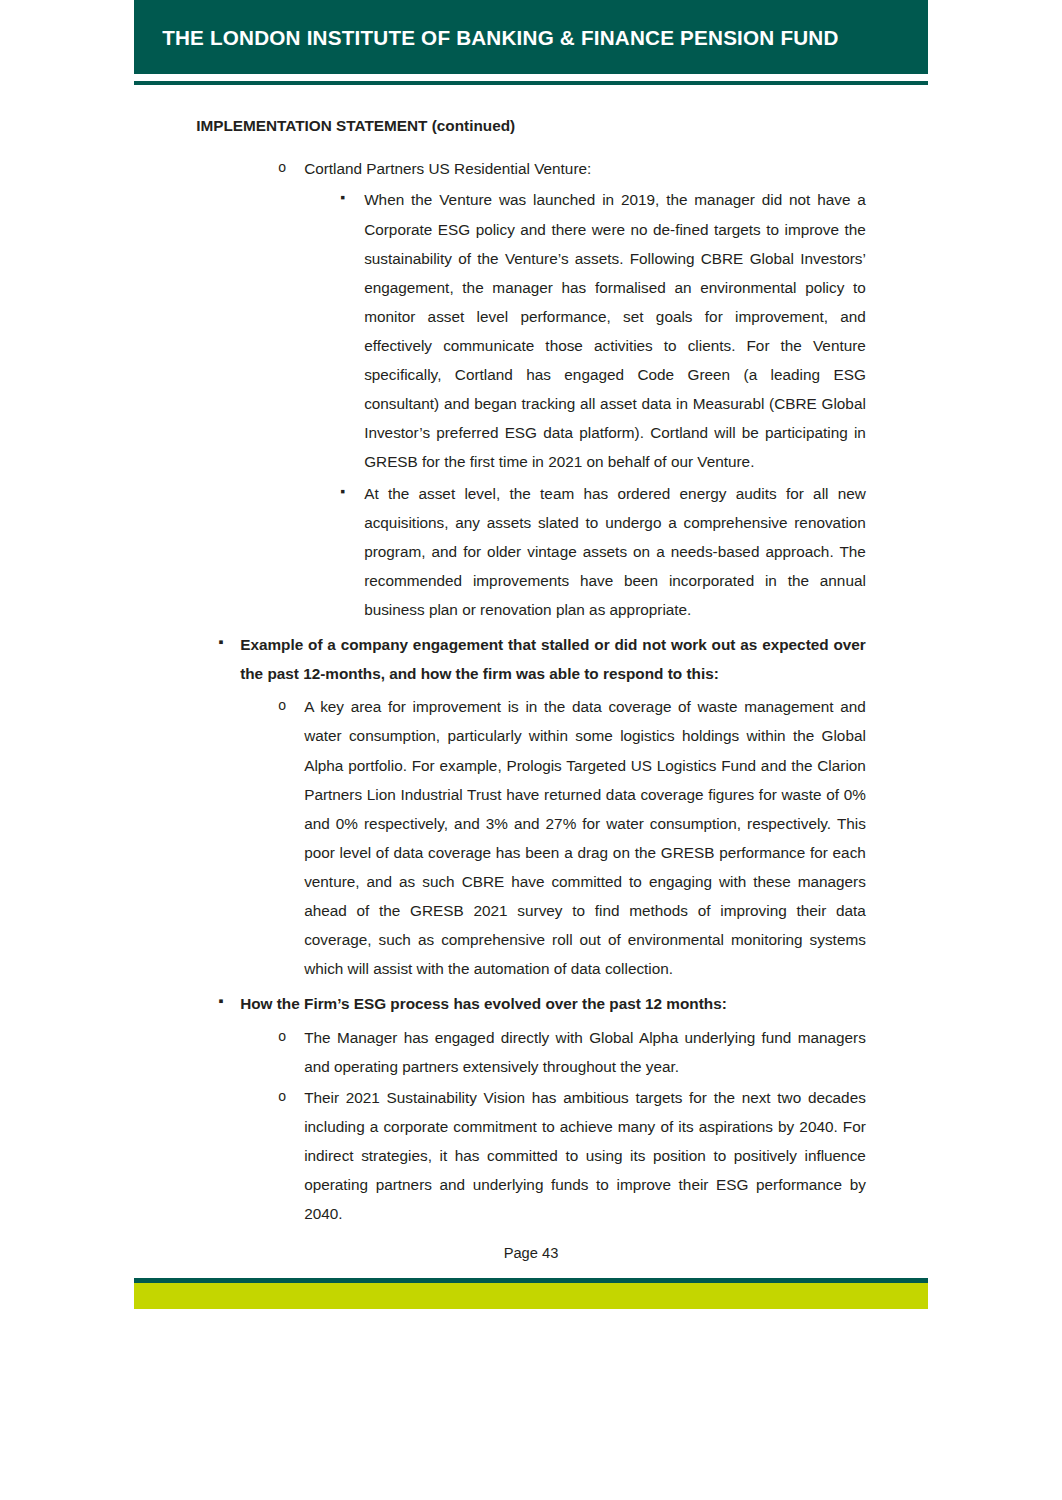The London Institute of Banking & Finance Pension Fund
IMPLEMENTATION STATEMENT (continued)
Cortland Partners US Residential Venture:
When the Venture was launched in 2019, the manager did not have a Corporate ESG policy and there were no de-fined targets to improve the sustainability of the Venture’s assets. Following CBRE Global Investors’ engagement, the manager has formalised an environmental policy to monitor asset level performance, set goals for improvement, and effectively communicate those activities to clients. For the Venture specifically, Cortland has engaged Code Green (a leading ESG consultant) and began tracking all asset data in Measurabl (CBRE Global Investor’s preferred ESG data platform). Cortland will be participating in GRESB for the first time in 2021 on behalf of our Venture.
At the asset level, the team has ordered energy audits for all new acquisitions, any assets slated to undergo a comprehensive renovation program, and for older vintage assets on a needs-based approach. The recommended improvements have been incorporated in the annual business plan or renovation plan as appropriate.
Example of a company engagement that stalled or did not work out as expected over the past 12-months, and how the firm was able to respond to this:
A key area for improvement is in the data coverage of waste management and water consumption, particularly within some logistics holdings within the Global Alpha portfolio. For example, Prologis Targeted US Logistics Fund and the Clarion Partners Lion Industrial Trust have returned data coverage figures for waste of 0% and 0% respectively, and 3% and 27% for water consumption, respectively. This poor level of data coverage has been a drag on the GRESB performance for each venture, and as such CBRE have committed to engaging with these managers ahead of the GRESB 2021 survey to find methods of improving their data coverage, such as comprehensive roll out of environmental monitoring systems which will assist with the automation of data collection.
How the Firm’s ESG process has evolved over the past 12 months:
The Manager has engaged directly with Global Alpha underlying fund managers and operating partners extensively throughout the year.
Their 2021 Sustainability Vision has ambitious targets for the next two decades including a corporate commitment to achieve many of its aspirations by 2040. For indirect strategies, it has committed to using its position to positively influence operating partners and underlying funds to improve their ESG performance by 2040.
Page 43